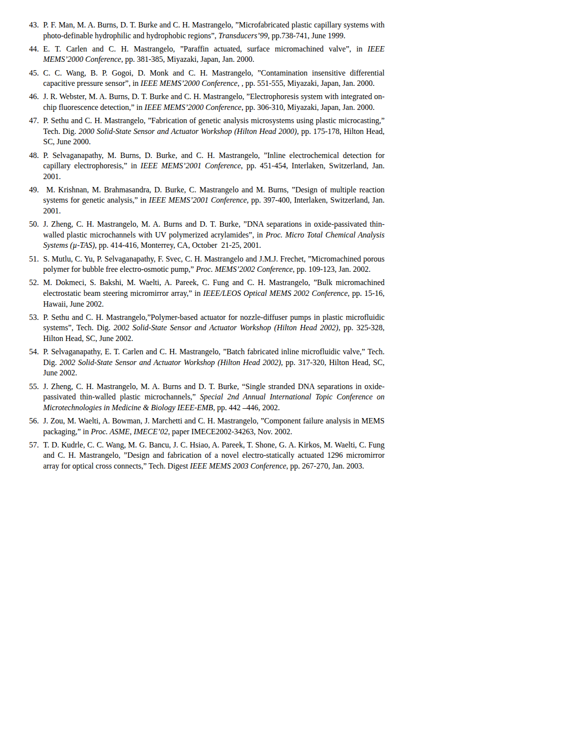P. F. Man, M. A. Burns, D. T. Burke and C. H. Mastrangelo, ”Microfabricated plastic capillary systems with photo-definable hydrophilic and hydrophobic regions”, Transducers’99, pp.738-741, June 1999.
E. T. Carlen and C. H. Mastrangelo, ”Paraffin actuated, surface micromachined valve”, in IEEE MEMS’2000 Conference, pp. 381-385, Miyazaki, Japan, Jan. 2000.
C. C. Wang, B. P. Gogoi, D. Monk and C. H. Mastrangelo, ”Contamination insensitive differential capacitive pressure sensor”, in IEEE MEMS’2000 Conference, , pp. 551-555, Miyazaki, Japan, Jan. 2000.
J. R. Webster, M. A. Burns, D. T. Burke and C. H. Mastrangelo, ”Electrophoresis system with integrated on-chip fluorescence detection,” in IEEE MEMS’2000 Conference, pp. 306-310, Miyazaki, Japan, Jan. 2000.
P. Sethu and C. H. Mastrangelo, ”Fabrication of genetic analysis microsystems using plastic microcasting,” Tech. Dig. 2000 Solid-State Sensor and Actuator Workshop (Hilton Head 2000), pp. 175-178, Hilton Head, SC, June 2000.
P. Selvaganapathy, M. Burns, D. Burke, and C. H. Mastrangelo, ”Inline electrochemical detection for capillary electrophoresis,” in IEEE MEMS’2001 Conference, pp. 451-454, Interlaken, Switzerland, Jan. 2001.
M. Krishnan, M. Brahmasandra, D. Burke, C. Mastrangelo and M. Burns, ”Design of multiple reaction systems for genetic analysis,” in IEEE MEMS’2001 Conference, pp. 397-400, Interlaken, Switzerland, Jan. 2001.
J. Zheng, C. H. Mastrangelo, M. A. Burns and D. T. Burke, ”DNA separations in oxide-passivated thin-walled plastic microchannels with UV polymerized acrylamides”, in Proc. Micro Total Chemical Analysis Systems (µ-TAS), pp. 414-416, Monterrey, CA, October 21-25, 2001.
S. Mutlu, C. Yu, P. Selvaganapathy, F. Svec, C. H. Mastrangelo and J.M.J. Frechet, ”Micromachined porous polymer for bubble free electro-osmotic pump,” Proc. MEMS’2002 Conference, pp. 109-123, Jan. 2002.
M. Dokmeci, S. Bakshi, M. Waelti, A. Pareek, C. Fung and C. H. Mastrangelo, ”Bulk micromachined electrostatic beam steering micromirror array,” in IEEE/LEOS Optical MEMS 2002 Conference, pp. 15-16, Hawaii, June 2002.
P. Sethu and C. H. Mastrangelo,”Polymer-based actuator for nozzle-diffuser pumps in plastic microfluidic systems”, Tech. Dig. 2002 Solid-State Sensor and Actuator Workshop (Hilton Head 2002), pp. 325-328, Hilton Head, SC, June 2002.
P. Selvaganapathy, E. T. Carlen and C. H. Mastrangelo, ”Batch fabricated inline microfluidic valve,” Tech. Dig. 2002 Solid-State Sensor and Actuator Workshop (Hilton Head 2002), pp. 317-320, Hilton Head, SC, June 2002.
J. Zheng, C. H. Mastrangelo, M. A. Burns and D. T. Burke, “Single stranded DNA separations in oxide-passivated thin-walled plastic microchannels,” Special 2nd Annual International Topic Conference on Microtechnologies in Medicine & Biology IEEE-EMB, pp. 442 –446, 2002.
J. Zou, M. Waelti, A. Bowman, J. Marchetti and C. H. Mastrangelo, ”Component failure analysis in MEMS packaging,” in Proc. ASME, IMECE’02, paper IMECE2002-34263, Nov. 2002.
T. D. Kudrle, C. C. Wang, M. G. Bancu, J. C. Hsiao, A. Pareek, T. Shone, G. A. Kirkos, M. Waelti, C. Fung and C. H. Mastrangelo, ”Design and fabrication of a novel electro-statically actuated 1296 micromirror array for optical cross connects,” Tech. Digest IEEE MEMS 2003 Conference, pp. 267-270, Jan. 2003.